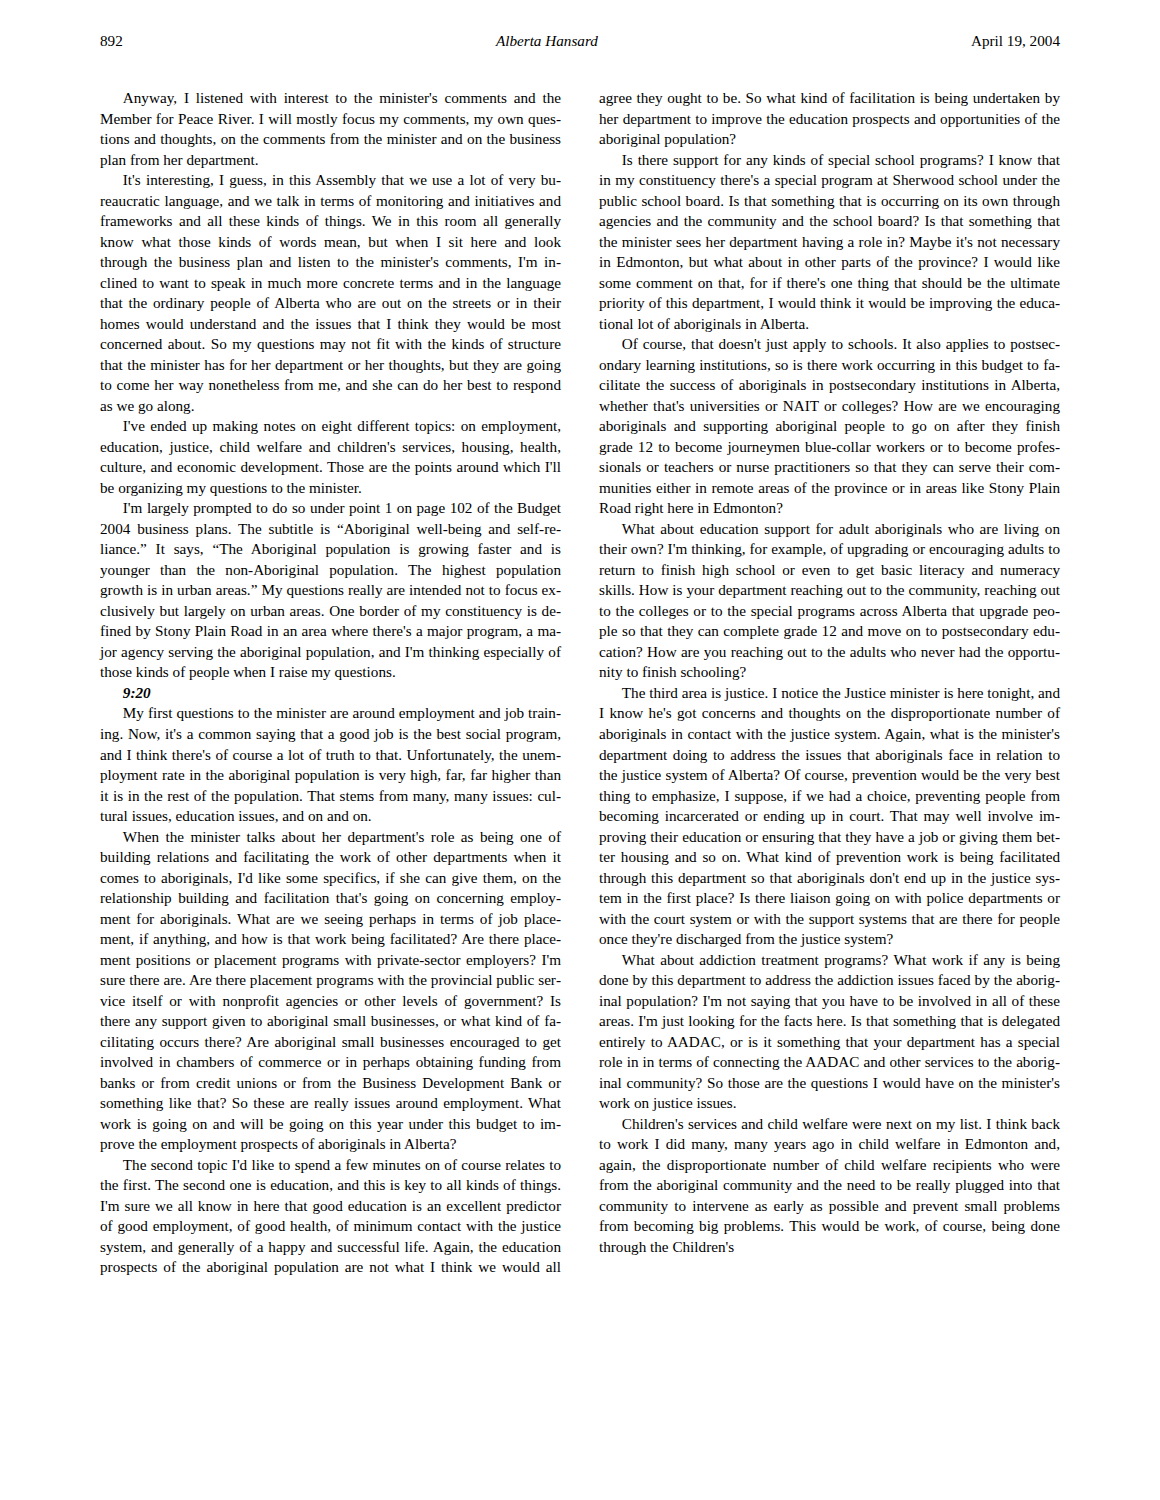892 Alberta Hansard April 19, 2004
Anyway, I listened with interest to the minister's comments and the Member for Peace River. I will mostly focus my comments, my own questions and thoughts, on the comments from the minister and on the business plan from her department.
It's interesting, I guess, in this Assembly that we use a lot of very bureaucratic language, and we talk in terms of monitoring and initiatives and frameworks and all these kinds of things. We in this room all generally know what those kinds of words mean, but when I sit here and look through the business plan and listen to the minister's comments, I'm inclined to want to speak in much more concrete terms and in the language that the ordinary people of Alberta who are out on the streets or in their homes would understand and the issues that I think they would be most concerned about. So my questions may not fit with the kinds of structure that the minister has for her department or her thoughts, but they are going to come her way nonetheless from me, and she can do her best to respond as we go along.
I've ended up making notes on eight different topics: on employment, education, justice, child welfare and children's services, housing, health, culture, and economic development. Those are the points around which I'll be organizing my questions to the minister.
I'm largely prompted to do so under point 1 on page 102 of the Budget 2004 business plans. The subtitle is “Aboriginal well-being and self-reliance.” It says, “The Aboriginal population is growing faster and is younger than the non-Aboriginal population. The highest population growth is in urban areas.” My questions really are intended not to focus exclusively but largely on urban areas. One border of my constituency is defined by Stony Plain Road in an area where there's a major program, a major agency serving the aboriginal population, and I'm thinking especially of those kinds of people when I raise my questions.
9:20
My first questions to the minister are around employment and job training. Now, it's a common saying that a good job is the best social program, and I think there's of course a lot of truth to that. Unfortunately, the unemployment rate in the aboriginal population is very high, far, far higher than it is in the rest of the population. That stems from many, many issues: cultural issues, education issues, and on and on.
When the minister talks about her department's role as being one of building relations and facilitating the work of other departments when it comes to aboriginals, I'd like some specifics, if she can give them, on the relationship building and facilitation that's going on concerning employment for aboriginals. What are we seeing perhaps in terms of job placement, if anything, and how is that work being facilitated? Are there placement positions or placement programs with private-sector employers? I'm sure there are. Are there placement programs with the provincial public service itself or with nonprofit agencies or other levels of government? Is there any support given to aboriginal small businesses, or what kind of facilitating occurs there? Are aboriginal small businesses encouraged to get involved in chambers of commerce or in perhaps obtaining funding from banks or from credit unions or from the Business Development Bank or something like that? So these are really issues around employment. What work is going on and will be going on this year under this budget to improve the employment prospects of aboriginals in Alberta?
The second topic I'd like to spend a few minutes on of course relates to the first. The second one is education, and this is key to all kinds of things. I'm sure we all know in here that good education is an excellent predictor of good employment, of good health, of minimum contact with the justice system, and generally of a happy and successful life. Again, the education prospects of the aboriginal population are not what I think we would all agree they ought to be. So what kind of facilitation is being undertaken by her department to improve the education prospects and opportunities of the aboriginal population?
Is there support for any kinds of special school programs? I know that in my constituency there's a special program at Sherwood school under the public school board. Is that something that is occurring on its own through agencies and the community and the school board? Is that something that the minister sees her department having a role in? Maybe it's not necessary in Edmonton, but what about in other parts of the province? I would like some comment on that, for if there's one thing that should be the ultimate priority of this department, I would think it would be improving the educational lot of aboriginals in Alberta.
Of course, that doesn't just apply to schools. It also applies to postsecondary learning institutions, so is there work occurring in this budget to facilitate the success of aboriginals in postsecondary institutions in Alberta, whether that's universities or NAIT or colleges? How are we encouraging aboriginals and supporting aboriginal people to go on after they finish grade 12 to become journeymen blue-collar workers or to become professionals or teachers or nurse practitioners so that they can serve their communities either in remote areas of the province or in areas like Stony Plain Road right here in Edmonton?
What about education support for adult aboriginals who are living on their own? I'm thinking, for example, of upgrading or encouraging adults to return to finish high school or even to get basic literacy and numeracy skills. How is your department reaching out to the community, reaching out to the colleges or to the special programs across Alberta that upgrade people so that they can complete grade 12 and move on to postsecondary education? How are you reaching out to the adults who never had the opportunity to finish schooling?
The third area is justice. I notice the Justice minister is here tonight, and I know he's got concerns and thoughts on the disproportionate number of aboriginals in contact with the justice system. Again, what is the minister's department doing to address the issues that aboriginals face in relation to the justice system of Alberta? Of course, prevention would be the very best thing to emphasize, I suppose, if we had a choice, preventing people from becoming incarcerated or ending up in court. That may well involve improving their education or ensuring that they have a job or giving them better housing and so on. What kind of prevention work is being facilitated through this department so that aboriginals don't end up in the justice system in the first place? Is there liaison going on with police departments or with the court system or with the support systems that are there for people once they're discharged from the justice system?
What about addiction treatment programs? What work if any is being done by this department to address the addiction issues faced by the aboriginal population? I'm not saying that you have to be involved in all of these areas. I'm just looking for the facts here. Is that something that is delegated entirely to AADAC, or is it something that your department has a special role in in terms of connecting the AADAC and other services to the aboriginal community? So those are the questions I would have on the minister's work on justice issues.
Children's services and child welfare were next on my list. I think back to work I did many, many years ago in child welfare in Edmonton and, again, the disproportionate number of child welfare recipients who were from the aboriginal community and the need to be really plugged into that community to intervene as early as possible and prevent small problems from becoming big problems. This would be work, of course, being done through the Children's